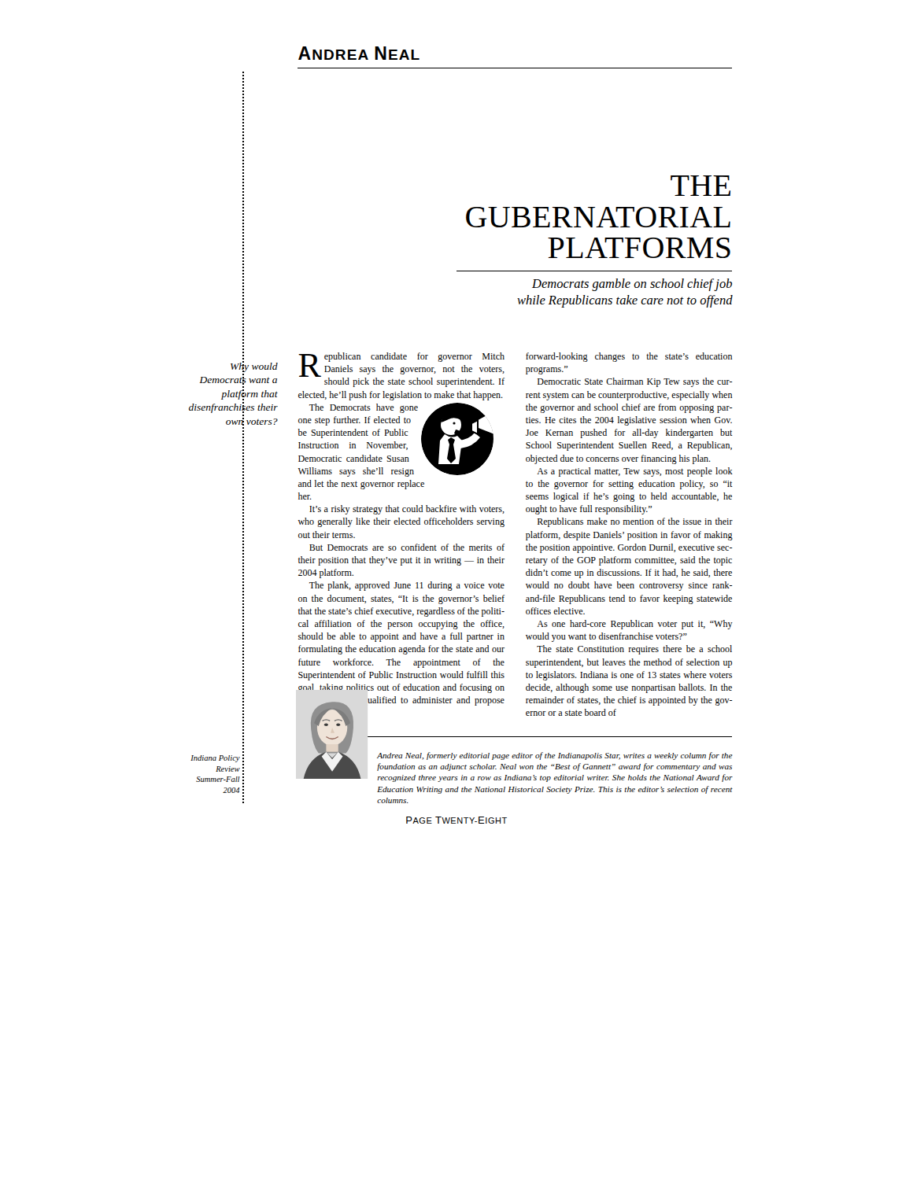ANDREA NEAL
THE
GUBERNATORIAL
PLATFORMS
Democrats gamble on school chief job
while Republicans take care not to offend
Why would Democrats want a platform that disenfranchises their own voters?
Republican candidate for governor Mitch Daniels says the governor, not the voters, should pick the state school superintendent. If elected, he’ll push for legislation to make that happen.
The Democrats have gone one step further. If elected to be Superintendent of Public Instruction in November, Democratic candidate Susan Williams says she’ll resign and let the next governor replace her.
It’s a risky strategy that could backfire with voters, who generally like their elected officeholders serving out their terms.
But Democrats are so confident of the merits of their position that they’ve put it in writing — in their 2004 platform.
The plank, approved June 11 during a voice vote on the document, states, “It is the governor’s belief that the state’s chief executive, regardless of the political affiliation of the person occupying the office, should be able to appoint and have a full partner in formulating the education agenda for the state and our future workforce. The appointment of the Superintendent of Public Instruction would fulfill this goal, taking politics out of education and focusing on the best person qualified to administer and propose forward-looking changes to the state’s education programs.”
Democratic State Chairman Kip Tew says the current system can be counterproductive, especially when the governor and school chief are from opposing parties. He cites the 2004 legislative session when Gov. Joe Kernan pushed for all-day kindergarten but School Superintendent Suellen Reed, a Republican, objected due to concerns over financing his plan.
As a practical matter, Tew says, most people look to the governor for setting education policy, so “it seems logical if he’s going to held accountable, he ought to have full responsibility.”
Republicans make no mention of the issue in their platform, despite Daniels’ position in favor of making the position appointive. Gordon Durnil, executive secretary of the GOP platform committee, said the topic didn’t come up in discussions. If it had, he said, there would no doubt have been controversy since rank-and-file Republicans tend to favor keeping statewide offices elective.
As one hard-core Republican voter put it, “Why would you want to disenfranchise voters?”
The state Constitution requires there be a school superintendent, but leaves the method of selection up to legislators. Indiana is one of 13 states where voters decide, although some use nonpartisan ballots. In the remainder of states, the chief is appointed by the governor or a state board of
Andrea Neal, formerly editorial page editor of the Indianapolis Star, writes a weekly column for the foundation as an adjunct scholar. Neal won the “Best of Gannett” award for commentary and was recognized three years in a row as Indiana’s top editorial writer. She holds the National Award for Education Writing and the National Historical Society Prize. This is the editor’s selection of recent columns.
Indiana Policy Review
Summer-Fall 2004
PAGE TWENTY-EIGHT